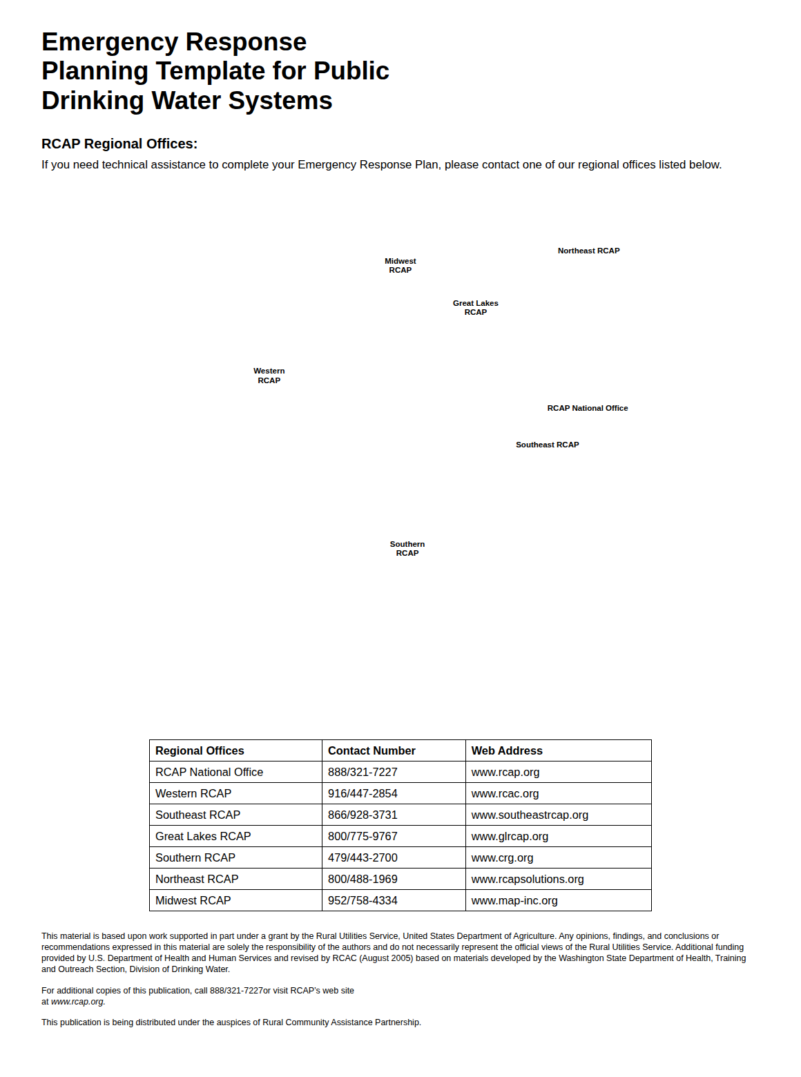Emergency Response
Planning Template for Public
Drinking Water Systems
RCAP Regional Offices:
If you need technical assistance to complete your Emergency Response Plan, please contact one of our regional offices listed below.
Midwest
RCAP Great Lakes
RCAP Northeast RCAP Western
RCAP RCAP National Office Southeast RCAP Southern
RCAP
| Regional Offices | Contact Number | Web Address |
| --- | --- | --- |
| RCAP National Office | 888/321-7227 | www.rcap.org |
| Western RCAP | 916/447-2854 | www.rcac.org |
| Southeast RCAP | 866/928-3731 | www.southeastrcap.org |
| Great Lakes RCAP | 800/775-9767 | www.glrcap.org |
| Southern RCAP | 479/443-2700 | www.crg.org |
| Northeast RCAP | 800/488-1969 | www.rcapsolutions.org |
| Midwest RCAP | 952/758-4334 | www.map-inc.org |
This material is based upon work supported in part under a grant by the Rural Utilities Service, United States Department of Agriculture. Any opinions, findings, and conclusions or recommendations expressed in this material are solely the responsibility of the authors and do not necessarily represent the official views of the Rural Utilities Service. Additional funding provided by U.S. Department of Health and Human Services and revised by RCAC (August 2005) based on materials developed by the Washington State Department of Health, Training and Outreach Section, Division of Drinking Water.
For additional copies of this publication, call 888/321-7227or visit RCAP’s web site
at www.rcap.org.
This publication is being distributed under the auspices of Rural Community Assistance Partnership.